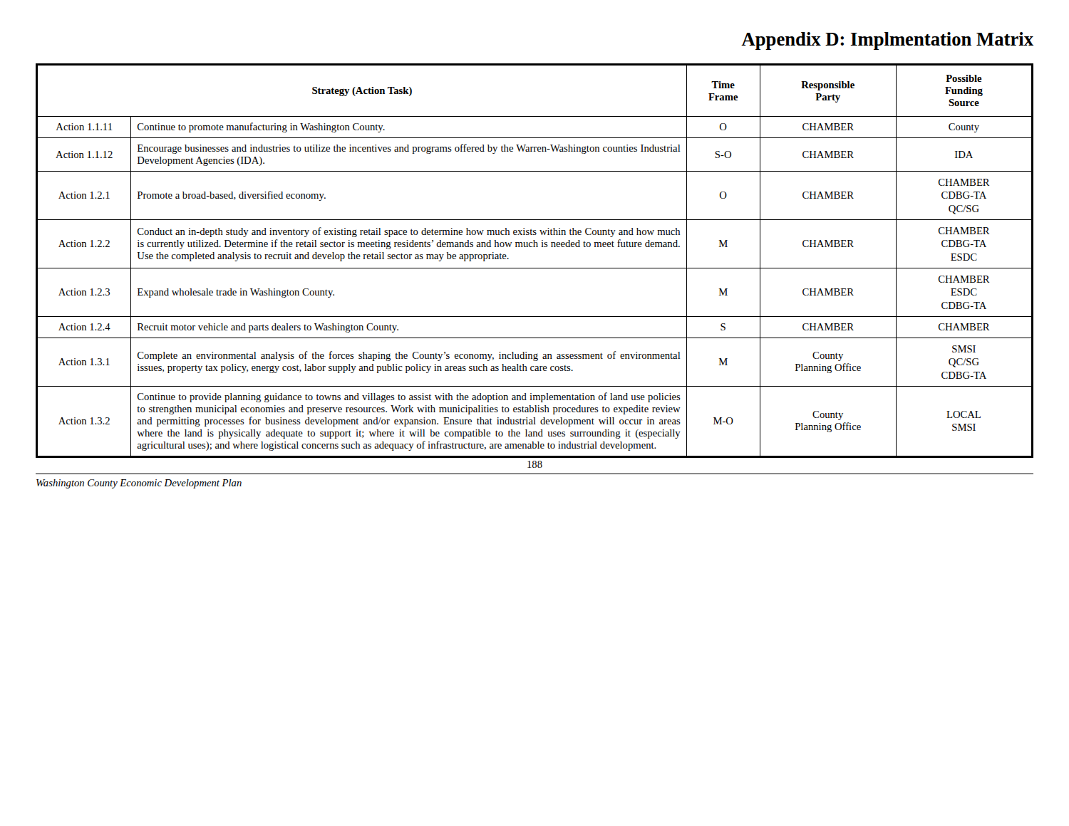Appendix D: Implmentation Matrix
| Strategy (Action Task) | Time Frame | Responsible Party | Possible Funding Source |
| --- | --- | --- | --- |
| Action 1.1.11 | Continue to promote manufacturing in Washington County. | O | CHAMBER | County |
| Action 1.1.12 | Encourage businesses and industries to utilize the incentives and programs offered by the Warren-Washington counties Industrial Development Agencies (IDA). | S-O | CHAMBER | IDA |
| Action 1.2.1 | Promote a broad-based, diversified economy. | O | CHAMBER | CHAMBER CDBG-TA QC/SG |
| Action 1.2.2 | Conduct an in-depth study and inventory of existing retail space to determine how much exists within the County and how much is currently utilized. Determine if the retail sector is meeting residents’ demands and how much is needed to meet future demand. Use the completed analysis to recruit and develop the retail sector as may be appropriate. | M | CHAMBER | CHAMBER CDBG-TA ESDC |
| Action 1.2.3 | Expand wholesale trade in Washington County. | M | CHAMBER | CHAMBER ESDC CDBG-TA |
| Action 1.2.4 | Recruit motor vehicle and parts dealers to Washington County. | S | CHAMBER | CHAMBER |
| Action 1.3.1 | Complete an environmental analysis of the forces shaping the County’s economy, including an assessment of environmental issues, property tax policy, energy cost, labor supply and public policy in areas such as health care costs. | M | County Planning Office | SMSI QC/SG CDBG-TA |
| Action 1.3.2 | Continue to provide planning guidance to towns and villages to assist with the adoption and implementation of land use policies to strengthen municipal economies and preserve resources. Work with municipalities to establish procedures to expedite review and permitting processes for business development and/or expansion. Ensure that industrial development will occur in areas where the land is physically adequate to support it; where it will be compatible to the land uses surrounding it (especially agricultural uses); and where logistical concerns such as adequacy of infrastructure, are amenable to industrial development. | M-O | County Planning Office | LOCAL SMSI |
188 Washington County Economic Development Plan